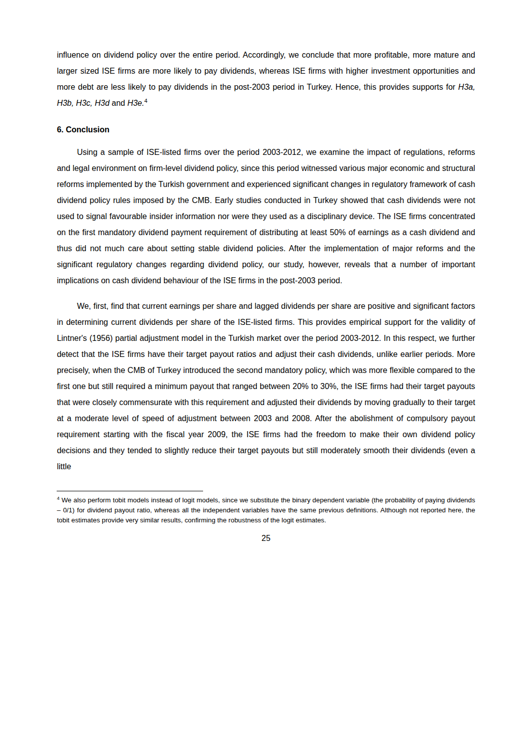influence on dividend policy over the entire period. Accordingly, we conclude that more profitable, more mature and larger sized ISE firms are more likely to pay dividends, whereas ISE firms with higher investment opportunities and more debt are less likely to pay dividends in the post-2003 period in Turkey. Hence, this provides supports for H3a, H3b, H3c, H3d and H3e.4
6. Conclusion
Using a sample of ISE-listed firms over the period 2003-2012, we examine the impact of regulations, reforms and legal environment on firm-level dividend policy, since this period witnessed various major economic and structural reforms implemented by the Turkish government and experienced significant changes in regulatory framework of cash dividend policy rules imposed by the CMB. Early studies conducted in Turkey showed that cash dividends were not used to signal favourable insider information nor were they used as a disciplinary device. The ISE firms concentrated on the first mandatory dividend payment requirement of distributing at least 50% of earnings as a cash dividend and thus did not much care about setting stable dividend policies. After the implementation of major reforms and the significant regulatory changes regarding dividend policy, our study, however, reveals that a number of important implications on cash dividend behaviour of the ISE firms in the post-2003 period.
We, first, find that current earnings per share and lagged dividends per share are positive and significant factors in determining current dividends per share of the ISE-listed firms. This provides empirical support for the validity of Lintner's (1956) partial adjustment model in the Turkish market over the period 2003-2012. In this respect, we further detect that the ISE firms have their target payout ratios and adjust their cash dividends, unlike earlier periods. More precisely, when the CMB of Turkey introduced the second mandatory policy, which was more flexible compared to the first one but still required a minimum payout that ranged between 20% to 30%, the ISE firms had their target payouts that were closely commensurate with this requirement and adjusted their dividends by moving gradually to their target at a moderate level of speed of adjustment between 2003 and 2008. After the abolishment of compulsory payout requirement starting with the fiscal year 2009, the ISE firms had the freedom to make their own dividend policy decisions and they tended to slightly reduce their target payouts but still moderately smooth their dividends (even a little
4 We also perform tobit models instead of logit models, since we substitute the binary dependent variable (the probability of paying dividends – 0/1) for dividend payout ratio, whereas all the independent variables have the same previous definitions. Although not reported here, the tobit estimates provide very similar results, confirming the robustness of the logit estimates.
25